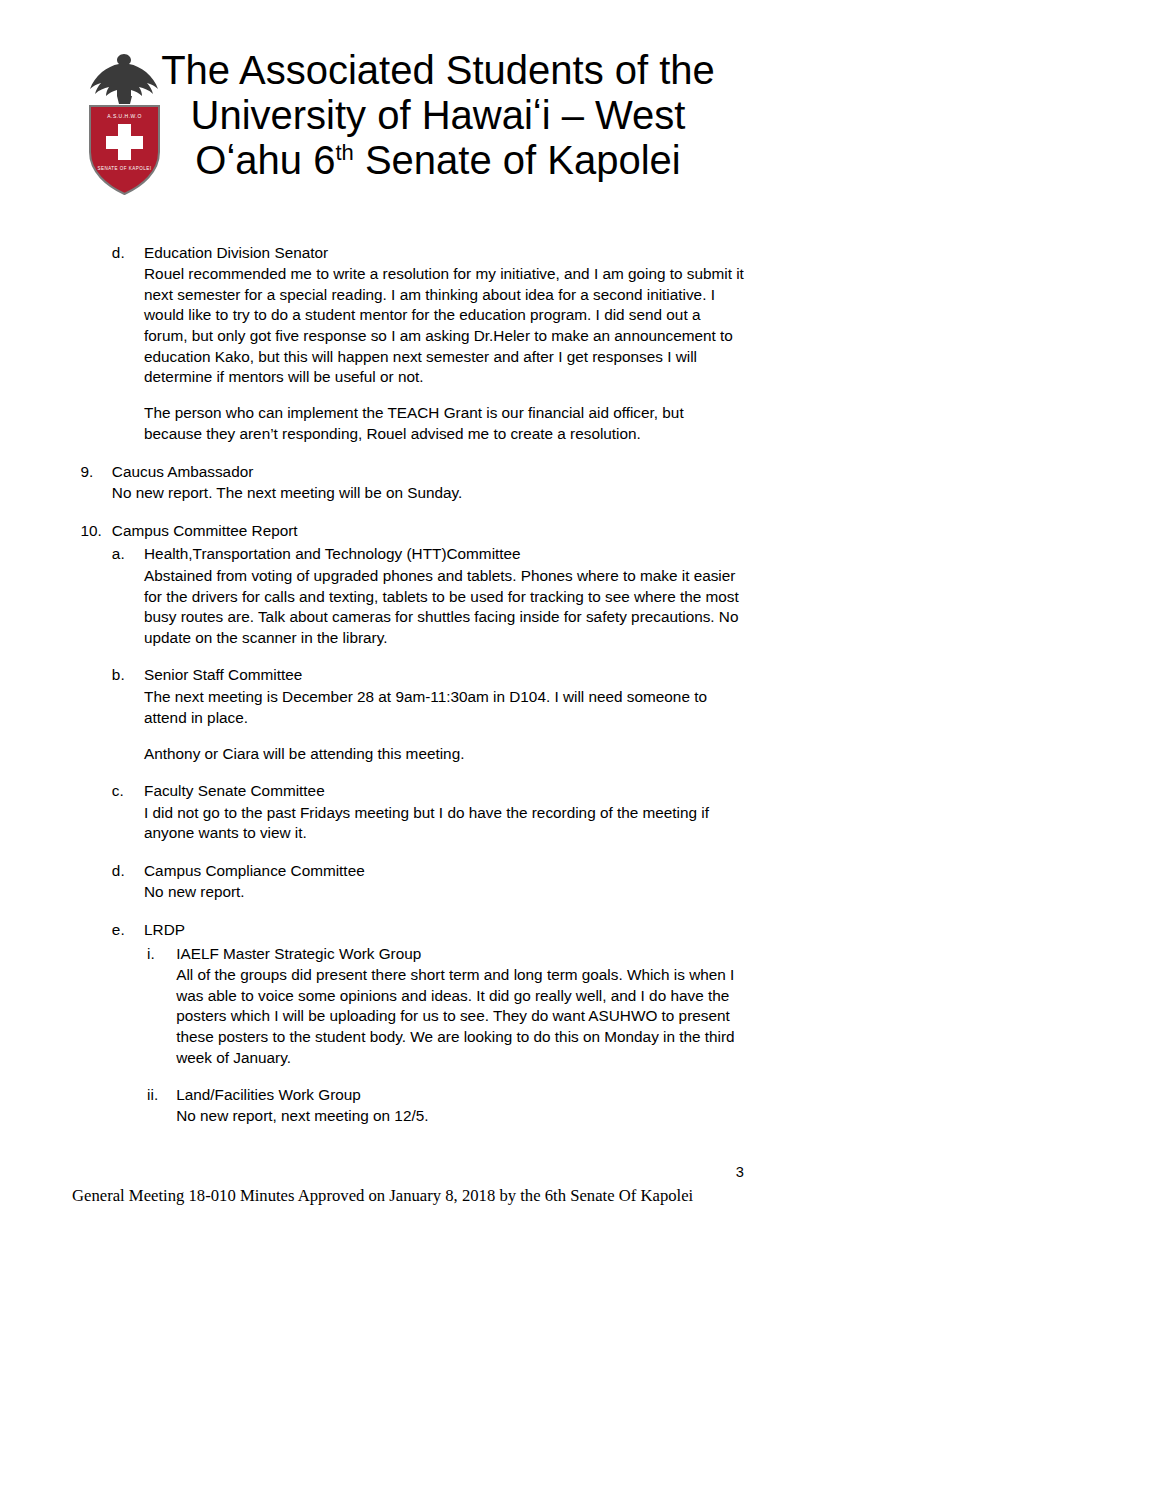A.S.U.H.W.O SENATE OF KAPOLEI
The Associated Students of the University of Hawaiʻi – West Oʻahu 6th Senate of Kapolei
d. Education Division Senator
Rouel recommended me to write a resolution for my initiative, and I am going to submit it next semester for a special reading. I am thinking about idea for a second initiative. I would like to try to do a student mentor for the education program. I did send out a forum, but only got five response so I am asking Dr.Heler to make an announcement to education Kako, but this will happen next semester and after I get responses I will determine if mentors will be useful or not.
The person who can implement the TEACH Grant is our financial aid officer, but because they aren’t responding, Rouel advised me to create a resolution.
9. Caucus Ambassador
No new report. The next meeting will be on Sunday.
10. Campus Committee Report
a. Health,Transportation and Technology (HTT)Committee
Abstained from voting of upgraded phones and tablets. Phones where to make it easier for the drivers for calls and texting, tablets to be used for tracking to see where the most busy routes are. Talk about cameras for shuttles facing inside for safety precautions. No update on the scanner in the library.
b. Senior Staff Committee
The next meeting is December 28 at 9am-11:30am in D104. I will need someone to attend in place.
Anthony or Ciara will be attending this meeting.
c. Faculty Senate Committee
I did not go to the past Fridays meeting but I do have the recording of the meeting if anyone wants to view it.
d. Campus Compliance Committee
No new report.
e. LRDP
i. IAELF Master Strategic Work Group
All of the groups did present there short term and long term goals. Which is when I was able to voice some opinions and ideas. It did go really well, and I do have the posters which I will be uploading for us to see. They do want ASUHWO to present these posters to the student body. We are looking to do this on Monday in the third week of January.
ii. Land/Facilities Work Group
No new report, next meeting on 12/5.
3
General Meeting 18-010 Minutes Approved on January 8, 2018 by the 6th Senate Of Kapolei